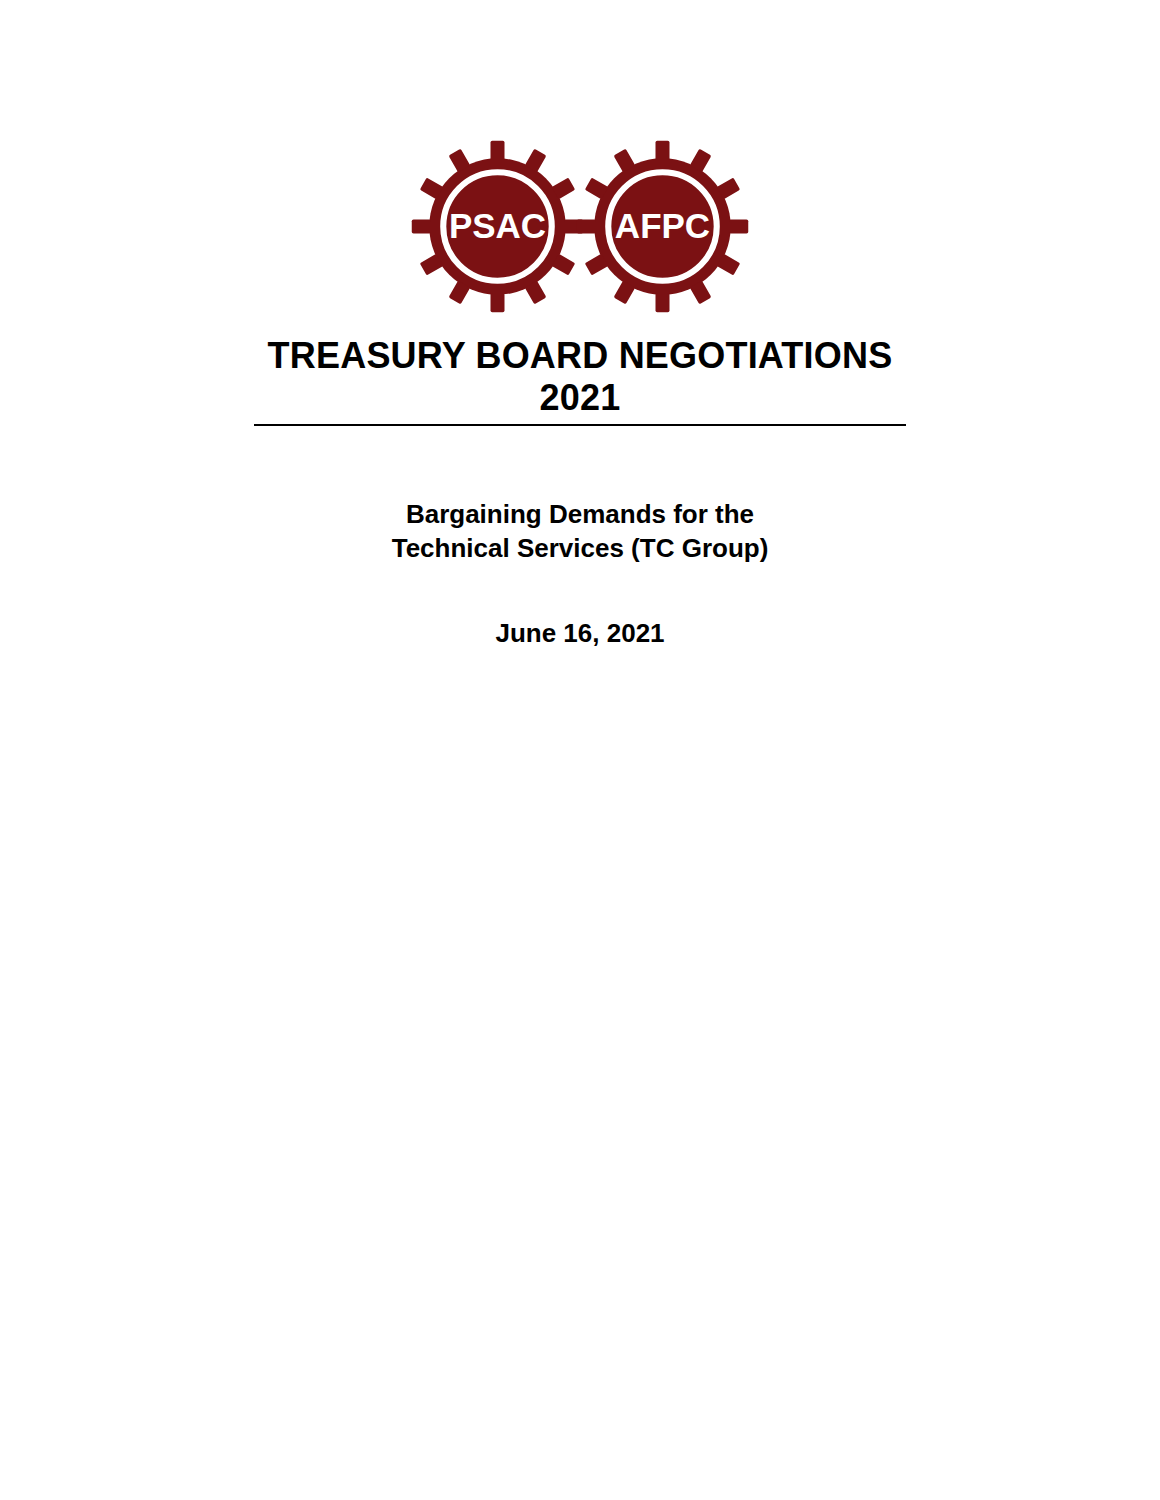PSAC
AFPC
TREASURY BOARD NEGOTIATIONS 2021
Bargaining Demands for the
Technical Services (TC Group)
June 16, 2021